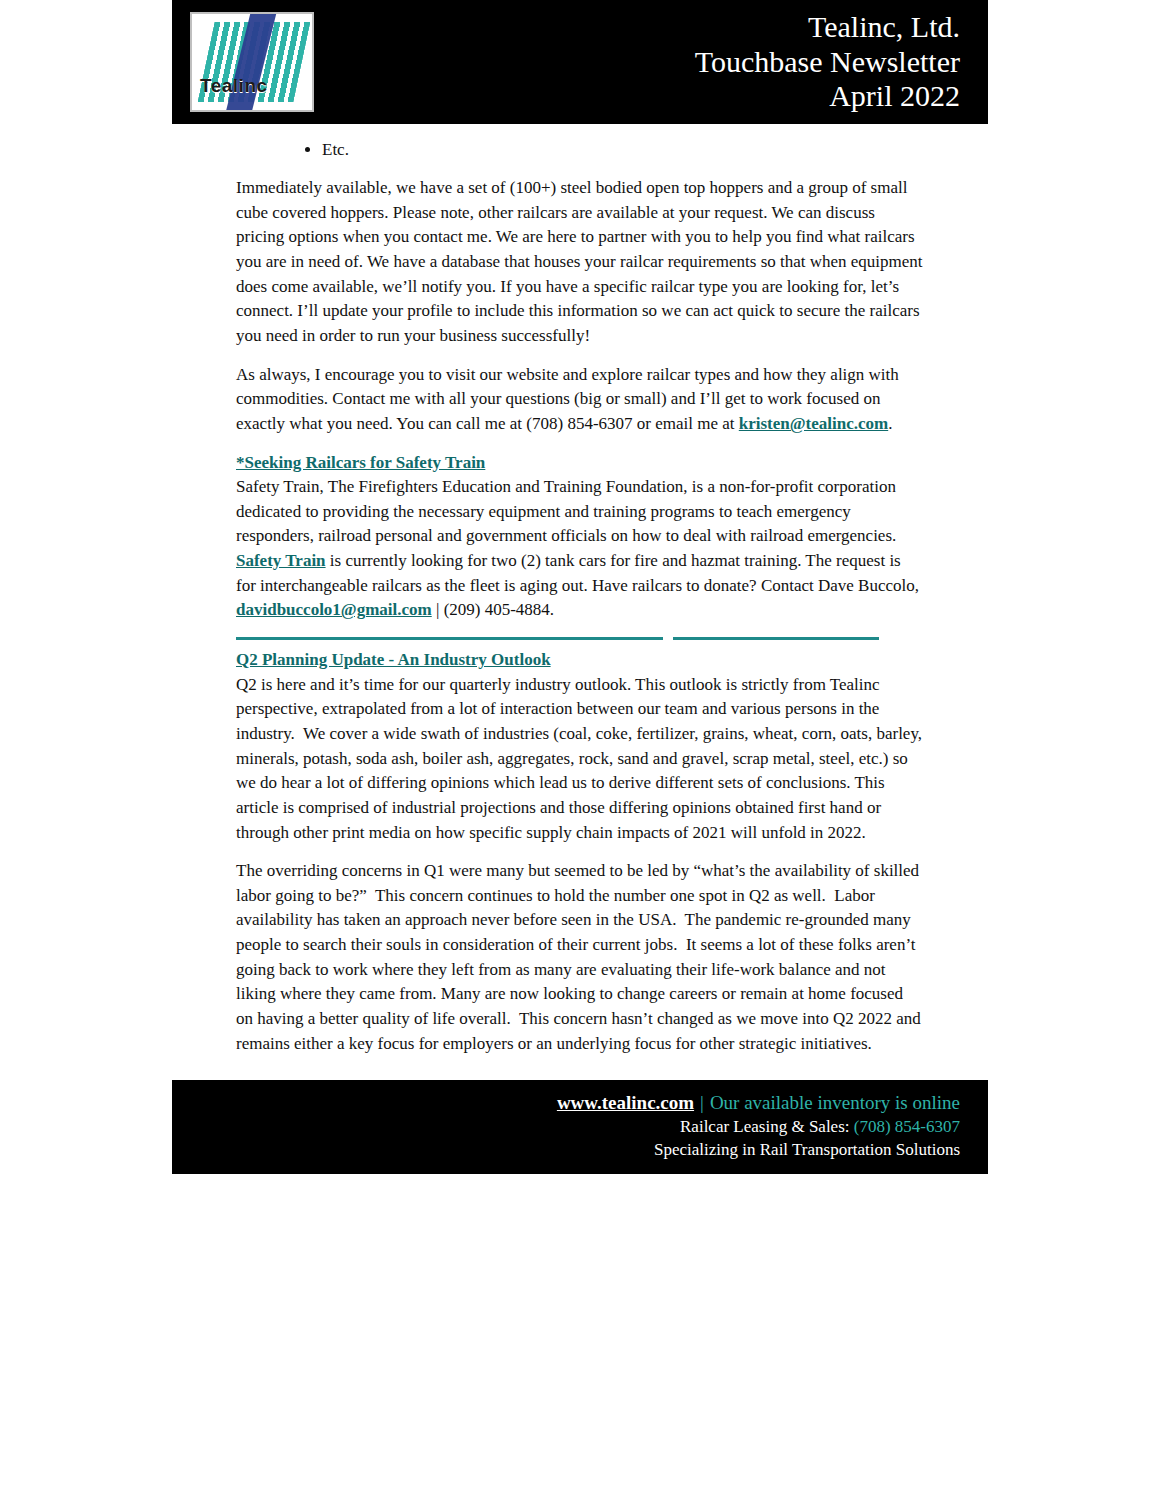Tealinc
Tealinc, Ltd.
Touchbase Newsletter
April 2022
Etc.
Immediately available, we have a set of (100+) steel bodied open top hoppers and a group of small cube covered hoppers. Please note, other railcars are available at your request. We can discuss pricing options when you contact me. We are here to partner with you to help you find what railcars you are in need of. We have a database that houses your railcar requirements so that when equipment does come available, we’ll notify you. If you have a specific railcar type you are looking for, let’s connect. I’ll update your profile to include this information so we can act quick to secure the railcars you need in order to run your business successfully!
As always, I encourage you to visit our website and explore railcar types and how they align with commodities. Contact me with all your questions (big or small) and I’ll get to work focused on exactly what you need. You can call me at (708) 854-6307 or email me at kristen@tealinc.com.
*Seeking Railcars for Safety Train
Safety Train, The Firefighters Education and Training Foundation, is a non-for-profit corporation dedicated to providing the necessary equipment and training programs to teach emergency responders, railroad personal and government officials on how to deal with railroad emergencies. Safety Train is currently looking for two (2) tank cars for fire and hazmat training. The request is for interchangeable railcars as the fleet is aging out. Have railcars to donate? Contact Dave Buccolo, davidbuccolo1@gmail.com | (209) 405-4884.
Q2 Planning Update - An Industry Outlook
Q2 is here and it’s time for our quarterly industry outlook. This outlook is strictly from Tealinc perspective, extrapolated from a lot of interaction between our team and various persons in the industry. We cover a wide swath of industries (coal, coke, fertilizer, grains, wheat, corn, oats, barley, minerals, potash, soda ash, boiler ash, aggregates, rock, sand and gravel, scrap metal, steel, etc.) so we do hear a lot of differing opinions which lead us to derive different sets of conclusions. This article is comprised of industrial projections and those differing opinions obtained first hand or through other print media on how specific supply chain impacts of 2021 will unfold in 2022.
The overriding concerns in Q1 were many but seemed to be led by “what’s the availability of skilled labor going to be?” This concern continues to hold the number one spot in Q2 as well. Labor availability has taken an approach never before seen in the USA. The pandemic re-grounded many people to search their souls in consideration of their current jobs. It seems a lot of these folks aren’t going back to work where they left from as many are evaluating their life-work balance and not liking where they came from. Many are now looking to change careers or remain at home focused on having a better quality of life overall. This concern hasn’t changed as we move into Q2 2022 and remains either a key focus for employers or an underlying focus for other strategic initiatives.
www.tealinc.com|Our available inventory is online
Railcar Leasing & Sales: (708) 854-6307
Specializing in Rail Transportation Solutions